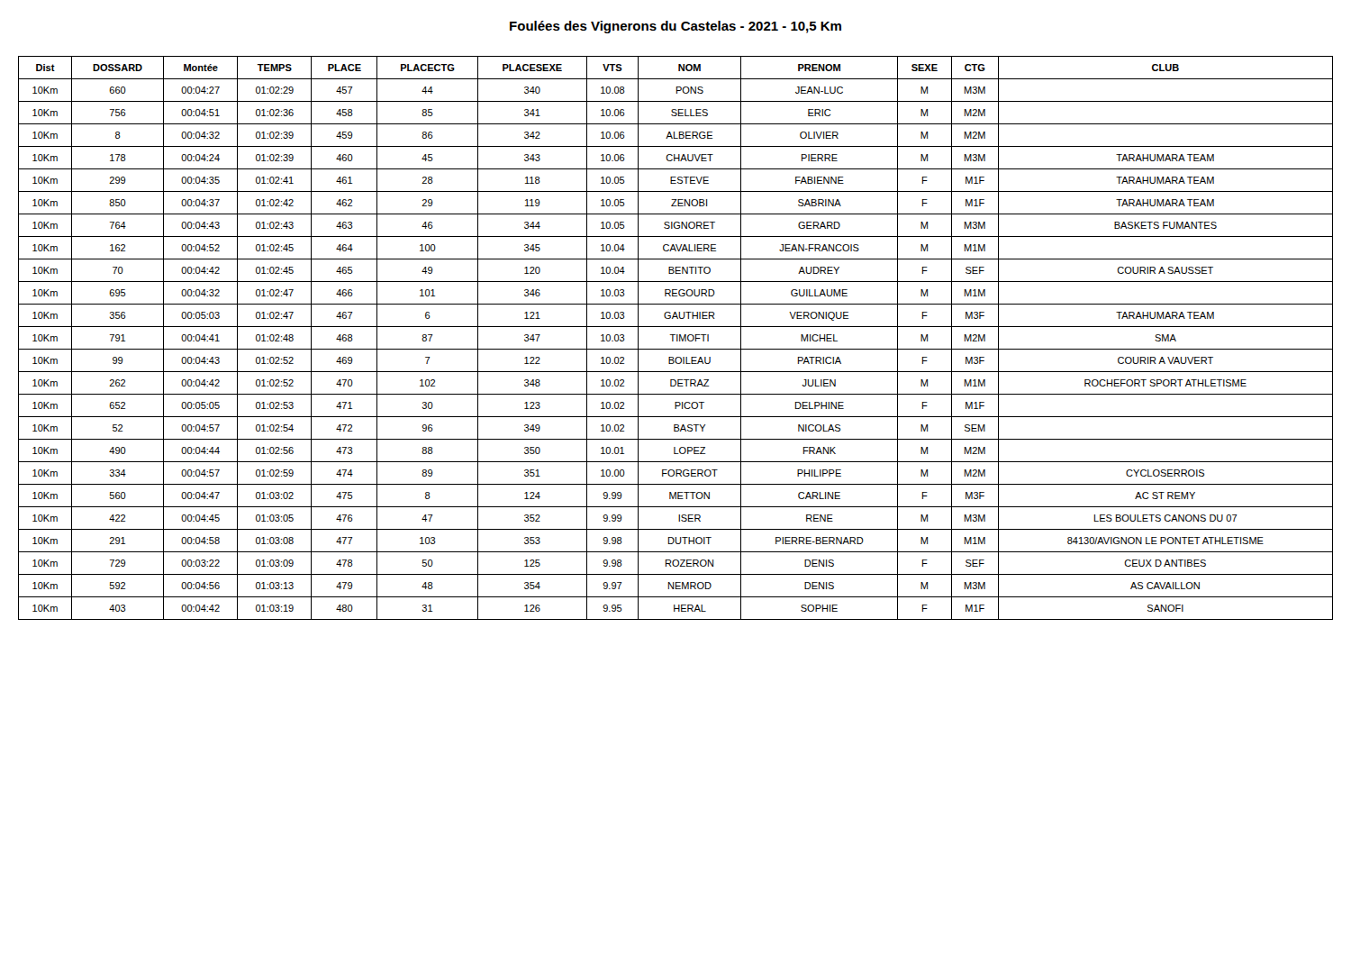Foulées des Vignerons du Castelas - 2021 - 10,5 Km
| Dist | DOSSARD | Montée | TEMPS | PLACE | PLACECTG | PLACESEXE | VTS | NOM | PRENOM | SEXE | CTG | CLUB |
| --- | --- | --- | --- | --- | --- | --- | --- | --- | --- | --- | --- | --- |
| 10Km | 660 | 00:04:27 | 01:02:29 | 457 | 44 | 340 | 10.08 | PONS | JEAN-LUC | M | M3M | |
| 10Km | 756 | 00:04:51 | 01:02:36 | 458 | 85 | 341 | 10.06 | SELLES | ERIC | M | M2M | |
| 10Km | 8 | 00:04:32 | 01:02:39 | 459 | 86 | 342 | 10.06 | ALBERGE | OLIVIER | M | M2M | |
| 10Km | 178 | 00:04:24 | 01:02:39 | 460 | 45 | 343 | 10.06 | CHAUVET | PIERRE | M | M3M | TARAHUMARA TEAM |
| 10Km | 299 | 00:04:35 | 01:02:41 | 461 | 28 | 118 | 10.05 | ESTEVE | FABIENNE | F | M1F | TARAHUMARA TEAM |
| 10Km | 850 | 00:04:37 | 01:02:42 | 462 | 29 | 119 | 10.05 | ZENOBI | SABRINA | F | M1F | TARAHUMARA TEAM |
| 10Km | 764 | 00:04:43 | 01:02:43 | 463 | 46 | 344 | 10.05 | SIGNORET | GERARD | M | M3M | BASKETS FUMANTES |
| 10Km | 162 | 00:04:52 | 01:02:45 | 464 | 100 | 345 | 10.04 | CAVALIERE | JEAN-FRANCOIS | M | M1M | |
| 10Km | 70 | 00:04:42 | 01:02:45 | 465 | 49 | 120 | 10.04 | BENTITO | AUDREY | F | SEF | COURIR A SAUSSET |
| 10Km | 695 | 00:04:32 | 01:02:47 | 466 | 101 | 346 | 10.03 | REGOURD | GUILLAUME | M | M1M | |
| 10Km | 356 | 00:05:03 | 01:02:47 | 467 | 6 | 121 | 10.03 | GAUTHIER | VERONIQUE | F | M3F | TARAHUMARA TEAM |
| 10Km | 791 | 00:04:41 | 01:02:48 | 468 | 87 | 347 | 10.03 | TIMOFTI | MICHEL | M | M2M | SMA |
| 10Km | 99 | 00:04:43 | 01:02:52 | 469 | 7 | 122 | 10.02 | BOILEAU | PATRICIA | F | M3F | COURIR A VAUVERT |
| 10Km | 262 | 00:04:42 | 01:02:52 | 470 | 102 | 348 | 10.02 | DETRAZ | JULIEN | M | M1M | ROCHEFORT SPORT ATHLETISME |
| 10Km | 652 | 00:05:05 | 01:02:53 | 471 | 30 | 123 | 10.02 | PICOT | DELPHINE | F | M1F | |
| 10Km | 52 | 00:04:57 | 01:02:54 | 472 | 96 | 349 | 10.02 | BASTY | NICOLAS | M | SEM | |
| 10Km | 490 | 00:04:44 | 01:02:56 | 473 | 88 | 350 | 10.01 | LOPEZ | FRANK | M | M2M | |
| 10Km | 334 | 00:04:57 | 01:02:59 | 474 | 89 | 351 | 10.00 | FORGEROT | PHILIPPE | M | M2M | CYCLOSERROIS |
| 10Km | 560 | 00:04:47 | 01:03:02 | 475 | 8 | 124 | 9.99 | METTON | CARLINE | F | M3F | AC ST REMY |
| 10Km | 422 | 00:04:45 | 01:03:05 | 476 | 47 | 352 | 9.99 | ISER | RENE | M | M3M | LES BOULETS CANONS DU 07 |
| 10Km | 291 | 00:04:58 | 01:03:08 | 477 | 103 | 353 | 9.98 | DUTHOIT | PIERRE-BERNARD | M | M1M | 84130/AVIGNON LE PONTET ATHLETISME |
| 10Km | 729 | 00:03:22 | 01:03:09 | 478 | 50 | 125 | 9.98 | ROZERON | DENIS | F | SEF | CEUX D ANTIBES |
| 10Km | 592 | 00:04:56 | 01:03:13 | 479 | 48 | 354 | 9.97 | NEMROD | DENIS | M | M3M | AS CAVAILLON |
| 10Km | 403 | 00:04:42 | 01:03:19 | 480 | 31 | 126 | 9.95 | HERAL | SOPHIE | F | M1F | SANOFI |